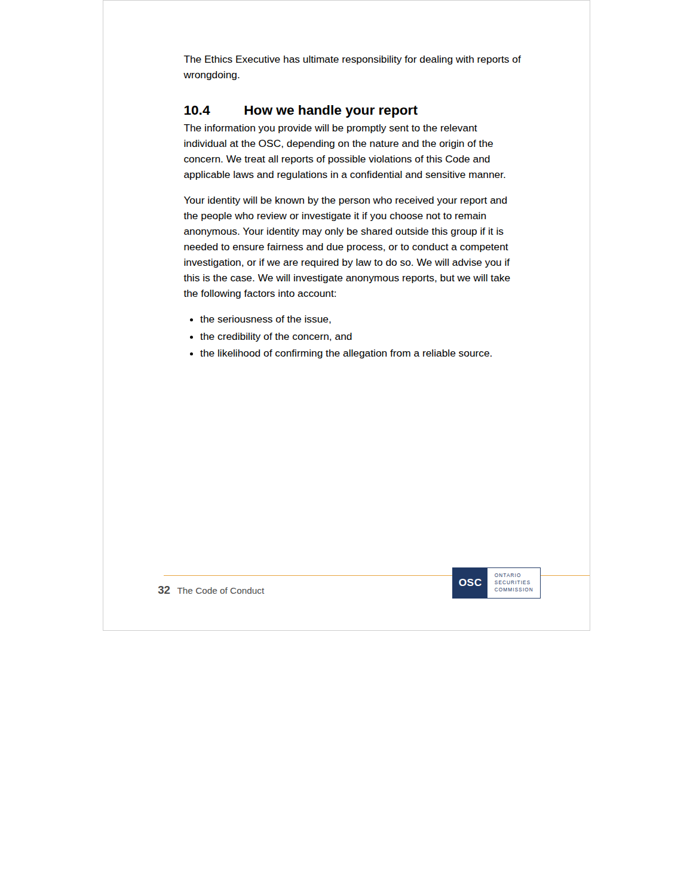The Ethics Executive has ultimate responsibility for dealing with reports of wrongdoing.
10.4 How we handle your report
The information you provide will be promptly sent to the relevant individual at the OSC, depending on the nature and the origin of the concern. We treat all reports of possible violations of this Code and applicable laws and regulations in a confidential and sensitive manner.
Your identity will be known by the person who received your report and the people who review or investigate it if you choose not to remain anonymous. Your identity may only be shared outside this group if it is needed to ensure fairness and due process, or to conduct a competent investigation, or if we are required by law to do so. We will advise you if this is the case. We will investigate anonymous reports, but we will take the following factors into account:
the seriousness of the issue,
the credibility of the concern, and
the likelihood of confirming the allegation from a reliable source.
32 The Code of Conduct
OSC
ONTARIO SECURITIES COMMISSION